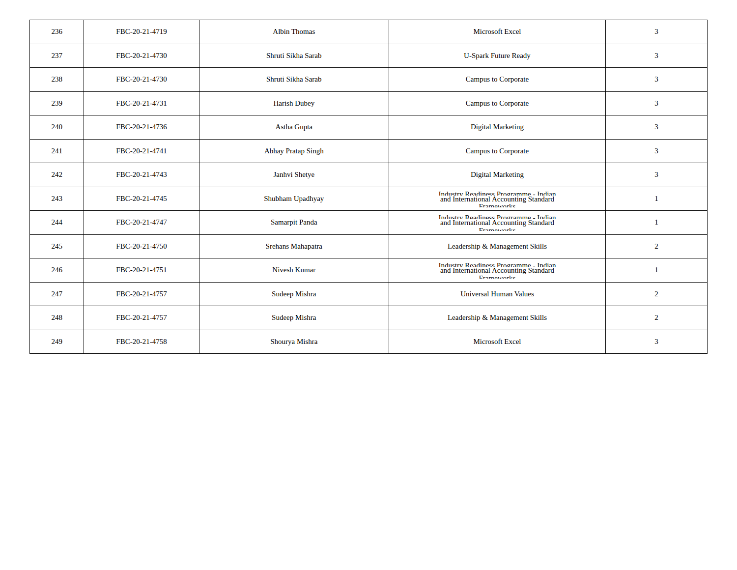| 236 | FBC-20-21-4719 | Albin Thomas | Microsoft Excel | 3 |
| 237 | FBC-20-21-4730 | Shruti Sikha Sarab | U-Spark Future Ready | 3 |
| 238 | FBC-20-21-4730 | Shruti Sikha Sarab | Campus to Corporate | 3 |
| 239 | FBC-20-21-4731 | Harish Dubey | Campus to Corporate | 3 |
| 240 | FBC-20-21-4736 | Astha Gupta | Digital Marketing | 3 |
| 241 | FBC-20-21-4741 | Abhay Pratap Singh | Campus to Corporate | 3 |
| 242 | FBC-20-21-4743 | Janhvi Shetye | Digital Marketing | 3 |
| 243 | FBC-20-21-4745 | Shubham Upadhyay | Industry Readiness Programme - Indian and International Accounting Standard Frameworks | 1 |
| 244 | FBC-20-21-4747 | Samarpit Panda | Industry Readiness Programme - Indian and International Accounting Standard Frameworks | 1 |
| 245 | FBC-20-21-4750 | Srehans Mahapatra | Leadership & Management Skills | 2 |
| 246 | FBC-20-21-4751 | Nivesh Kumar | Industry Readiness Programme - Indian and International Accounting Standard Frameworks | 1 |
| 247 | FBC-20-21-4757 | Sudeep Mishra | Universal Human Values | 2 |
| 248 | FBC-20-21-4757 | Sudeep Mishra | Leadership & Management Skills | 2 |
| 249 | FBC-20-21-4758 | Shourya Mishra | Microsoft Excel | 3 |